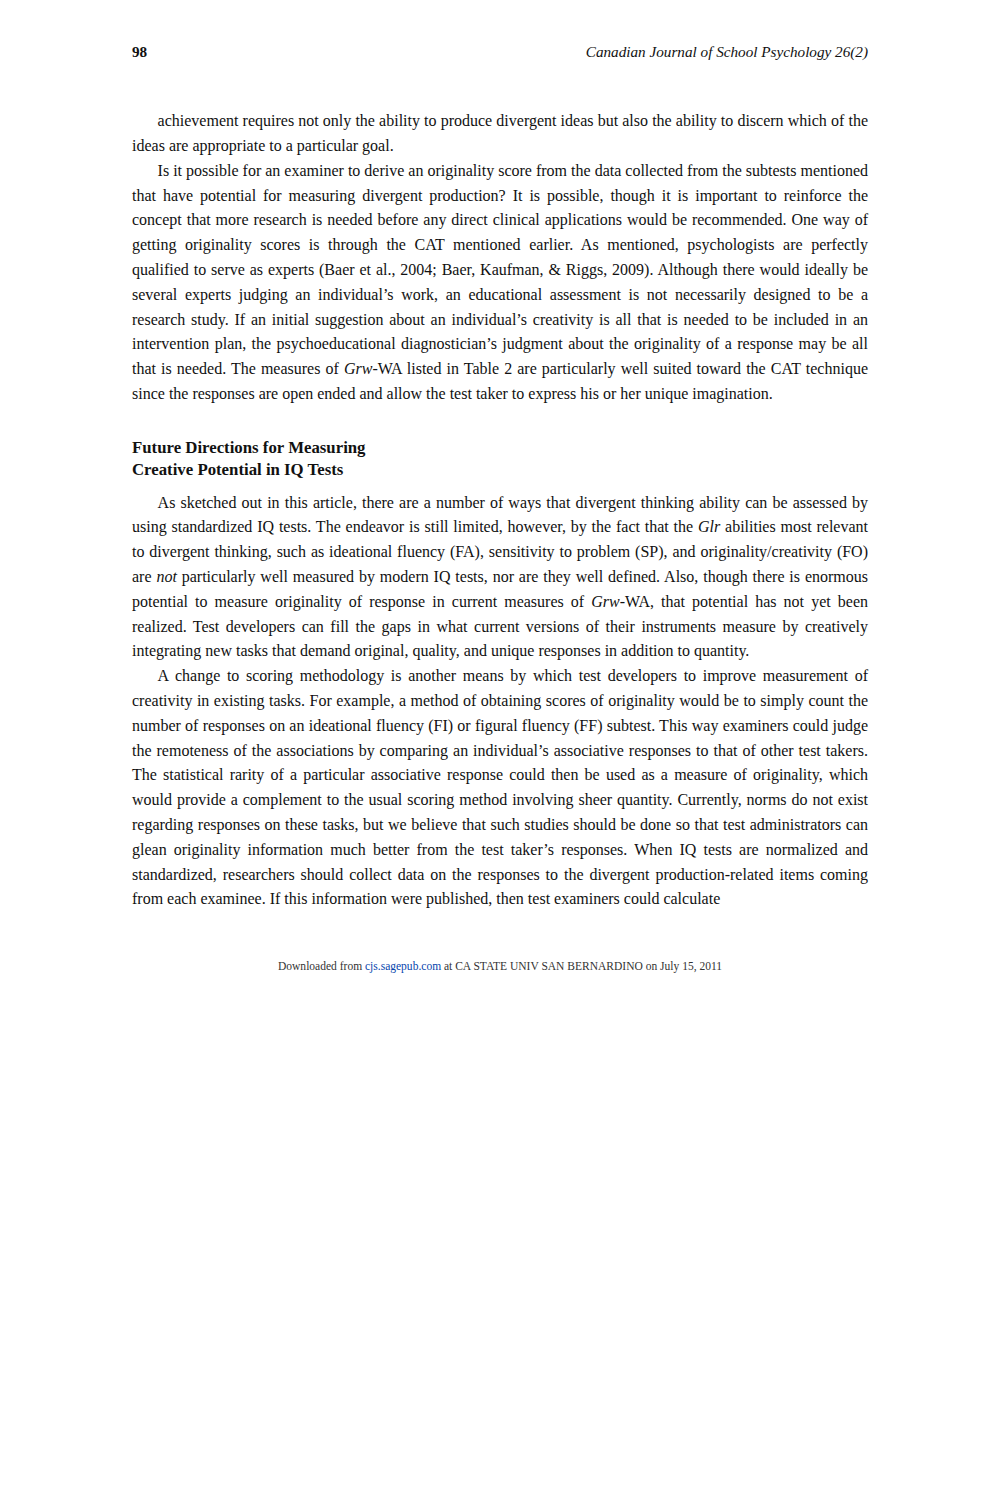98 Canadian Journal of School Psychology 26(2)
achievement requires not only the ability to produce divergent ideas but also the ability to discern which of the ideas are appropriate to a particular goal.
Is it possible for an examiner to derive an originality score from the data collected from the subtests mentioned that have potential for measuring divergent production? It is possible, though it is important to reinforce the concept that more research is needed before any direct clinical applications would be recommended. One way of getting originality scores is through the CAT mentioned earlier. As mentioned, psychologists are perfectly qualified to serve as experts (Baer et al., 2004; Baer, Kaufman, & Riggs, 2009). Although there would ideally be several experts judging an individual’s work, an educational assessment is not necessarily designed to be a research study. If an initial suggestion about an individual’s creativity is all that is needed to be included in an intervention plan, the psychoeducational diagnostician’s judgment about the originality of a response may be all that is needed. The measures of Grw-WA listed in Table 2 are particularly well suited toward the CAT technique since the responses are open ended and allow the test taker to express his or her unique imagination.
Future Directions for Measuring
Creative Potential in IQ Tests
As sketched out in this article, there are a number of ways that divergent thinking ability can be assessed by using standardized IQ tests. The endeavor is still limited, however, by the fact that the Glr abilities most relevant to divergent thinking, such as ideational fluency (FA), sensitivity to problem (SP), and originality/creativity (FO) are not particularly well measured by modern IQ tests, nor are they well defined. Also, though there is enormous potential to measure originality of response in current measures of Grw-WA, that potential has not yet been realized. Test developers can fill the gaps in what current versions of their instruments measure by creatively integrating new tasks that demand original, quality, and unique responses in addition to quantity.
A change to scoring methodology is another means by which test developers to improve measurement of creativity in existing tasks. For example, a method of obtaining scores of originality would be to simply count the number of responses on an ideational fluency (FI) or figural fluency (FF) subtest. This way examiners could judge the remoteness of the associations by comparing an individual’s associative responses to that of other test takers. The statistical rarity of a particular associative response could then be used as a measure of originality, which would provide a complement to the usual scoring method involving sheer quantity. Currently, norms do not exist regarding responses on these tasks, but we believe that such studies should be done so that test administrators can glean originality information much better from the test taker’s responses. When IQ tests are normalized and standardized, researchers should collect data on the responses to the divergent production-related items coming from each examinee. If this information were published, then test examiners could calculate
Downloaded from cjs.sagepub.com at CA STATE UNIV SAN BERNARDINO on July 15, 2011